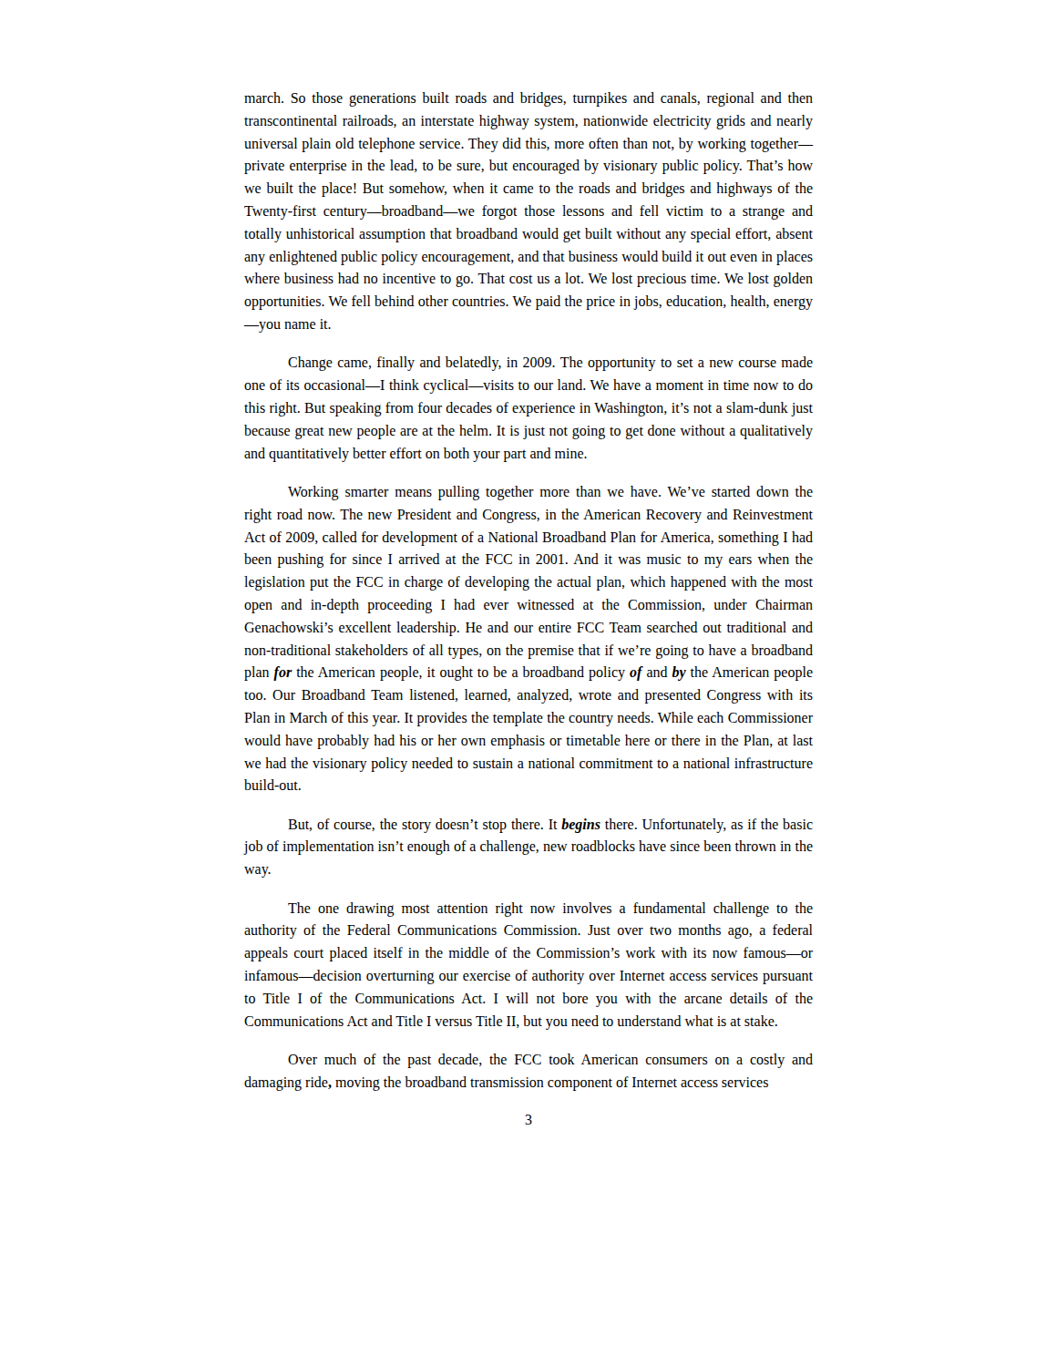march. So those generations built roads and bridges, turnpikes and canals, regional and then transcontinental railroads, an interstate highway system, nationwide electricity grids and nearly universal plain old telephone service. They did this, more often than not, by working together—private enterprise in the lead, to be sure, but encouraged by visionary public policy. That’s how we built the place! But somehow, when it came to the roads and bridges and highways of the Twenty-first century—broadband—we forgot those lessons and fell victim to a strange and totally unhistorical assumption that broadband would get built without any special effort, absent any enlightened public policy encouragement, and that business would build it out even in places where business had no incentive to go. That cost us a lot. We lost precious time. We lost golden opportunities. We fell behind other countries. We paid the price in jobs, education, health, energy—you name it.
Change came, finally and belatedly, in 2009. The opportunity to set a new course made one of its occasional—I think cyclical—visits to our land. We have a moment in time now to do this right. But speaking from four decades of experience in Washington, it’s not a slam-dunk just because great new people are at the helm. It is just not going to get done without a qualitatively and quantitatively better effort on both your part and mine.
Working smarter means pulling together more than we have. We’ve started down the right road now. The new President and Congress, in the American Recovery and Reinvestment Act of 2009, called for development of a National Broadband Plan for America, something I had been pushing for since I arrived at the FCC in 2001. And it was music to my ears when the legislation put the FCC in charge of developing the actual plan, which happened with the most open and in-depth proceeding I had ever witnessed at the Commission, under Chairman Genachowski’s excellent leadership. He and our entire FCC Team searched out traditional and non-traditional stakeholders of all types, on the premise that if we’re going to have a broadband plan for the American people, it ought to be a broadband policy of and by the American people too. Our Broadband Team listened, learned, analyzed, wrote and presented Congress with its Plan in March of this year. It provides the template the country needs. While each Commissioner would have probably had his or her own emphasis or timetable here or there in the Plan, at last we had the visionary policy needed to sustain a national commitment to a national infrastructure build-out.
But, of course, the story doesn’t stop there. It begins there. Unfortunately, as if the basic job of implementation isn’t enough of a challenge, new roadblocks have since been thrown in the way.
The one drawing most attention right now involves a fundamental challenge to the authority of the Federal Communications Commission. Just over two months ago, a federal appeals court placed itself in the middle of the Commission’s work with its now famous—or infamous—decision overturning our exercise of authority over Internet access services pursuant to Title I of the Communications Act. I will not bore you with the arcane details of the Communications Act and Title I versus Title II, but you need to understand what is at stake.
Over much of the past decade, the FCC took American consumers on a costly and damaging ride, moving the broadband transmission component of Internet access services
3